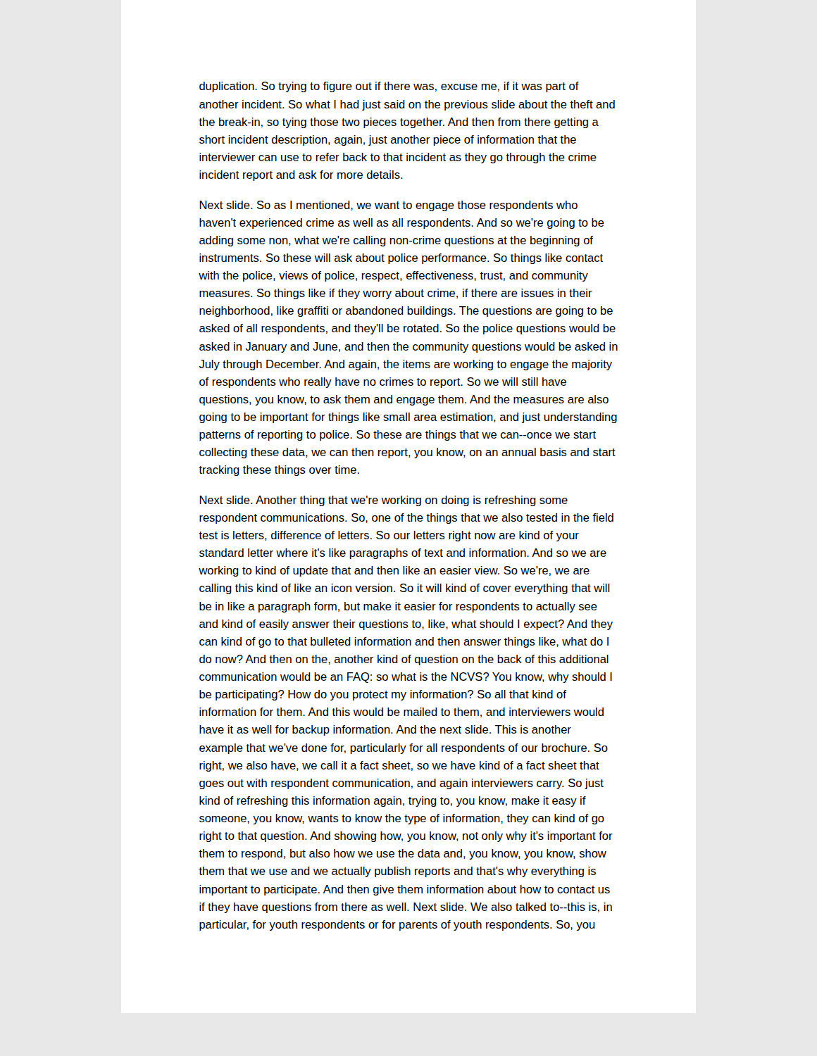duplication. So trying to figure out if there was, excuse me, if it was part of another incident. So what I had just said on the previous slide about the theft and the break-in, so tying those two pieces together. And then from there getting a short incident description, again, just another piece of information that the interviewer can use to refer back to that incident as they go through the crime incident report and ask for more details.
Next slide. So as I mentioned, we want to engage those respondents who haven't experienced crime as well as all respondents. And so we're going to be adding some non, what we're calling non-crime questions at the beginning of instruments. So these will ask about police performance. So things like contact with the police, views of police, respect, effectiveness, trust, and community measures. So things like if they worry about crime, if there are issues in their neighborhood, like graffiti or abandoned buildings. The questions are going to be asked of all respondents, and they'll be rotated. So the police questions would be asked in January and June, and then the community questions would be asked in July through December. And again, the items are working to engage the majority of respondents who really have no crimes to report. So we will still have questions, you know, to ask them and engage them. And the measures are also going to be important for things like small area estimation, and just understanding patterns of reporting to police. So these are things that we can--once we start collecting these data, we can then report, you know, on an annual basis and start tracking these things over time.
Next slide. Another thing that we're working on doing is refreshing some respondent communications. So, one of the things that we also tested in the field test is letters, difference of letters. So our letters right now are kind of your standard letter where it's like paragraphs of text and information. And so we are working to kind of update that and then like an easier view. So we're, we are calling this kind of like an icon version. So it will kind of cover everything that will be in like a paragraph form, but make it easier for respondents to actually see and kind of easily answer their questions to, like, what should I expect? And they can kind of go to that bulleted information and then answer things like, what do I do now? And then on the, another kind of question on the back of this additional communication would be an FAQ: so what is the NCVS? You know, why should I be participating? How do you protect my information? So all that kind of information for them. And this would be mailed to them, and interviewers would have it as well for backup information. And the next slide. This is another example that we've done for, particularly for all respondents of our brochure. So right, we also have, we call it a fact sheet, so we have kind of a fact sheet that goes out with respondent communication, and again interviewers carry. So just kind of refreshing this information again, trying to, you know, make it easy if someone, you know, wants to know the type of information, they can kind of go right to that question. And showing how, you know, not only why it's important for them to respond, but also how we use the data and, you know, you know, show them that we use and we actually publish reports and that's why everything is important to participate. And then give them information about how to contact us if they have questions from there as well. Next slide. We also talked to--this is, in particular, for youth respondents or for parents of youth respondents. So, you